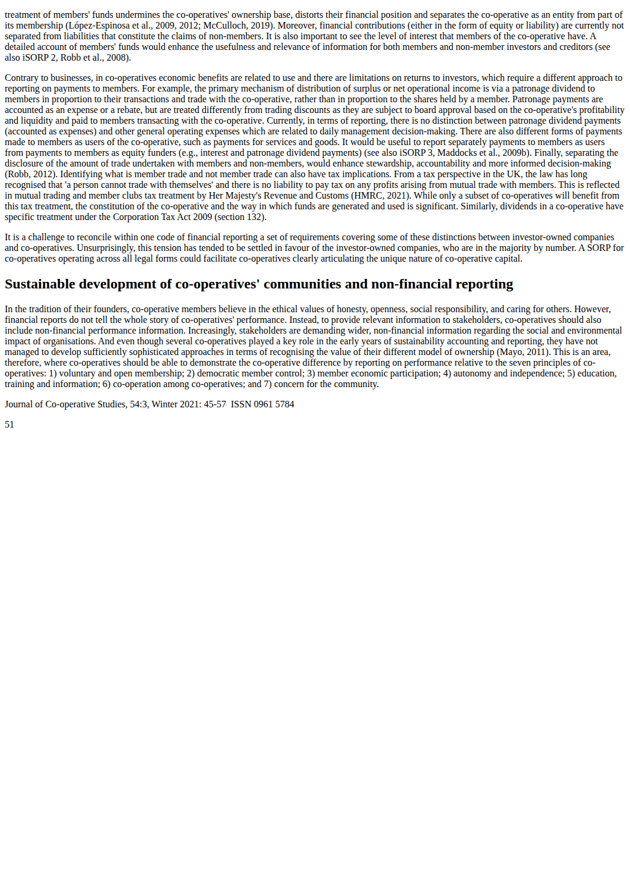treatment of members' funds undermines the co-operatives' ownership base, distorts their financial position and separates the co-operative as an entity from part of its membership (López-Espinosa et al., 2009, 2012; McCulloch, 2019). Moreover, financial contributions (either in the form of equity or liability) are currently not separated from liabilities that constitute the claims of non-members. It is also important to see the level of interest that members of the co-operative have. A detailed account of members' funds would enhance the usefulness and relevance of information for both members and non-member investors and creditors (see also iSORP 2, Robb et al., 2008).
Contrary to businesses, in co-operatives economic benefits are related to use and there are limitations on returns to investors, which require a different approach to reporting on payments to members. For example, the primary mechanism of distribution of surplus or net operational income is via a patronage dividend to members in proportion to their transactions and trade with the co-operative, rather than in proportion to the shares held by a member. Patronage payments are accounted as an expense or a rebate, but are treated differently from trading discounts as they are subject to board approval based on the co-operative's profitability and liquidity and paid to members transacting with the co-operative. Currently, in terms of reporting, there is no distinction between patronage dividend payments (accounted as expenses) and other general operating expenses which are related to daily management decision-making. There are also different forms of payments made to members as users of the co-operative, such as payments for services and goods. It would be useful to report separately payments to members as users from payments to members as equity funders (e.g., interest and patronage dividend payments) (see also iSORP 3, Maddocks et al., 2009b). Finally, separating the disclosure of the amount of trade undertaken with members and non-members, would enhance stewardship, accountability and more informed decision-making (Robb, 2012). Identifying what is member trade and not member trade can also have tax implications. From a tax perspective in the UK, the law has long recognised that 'a person cannot trade with themselves' and there is no liability to pay tax on any profits arising from mutual trade with members. This is reflected in mutual trading and member clubs tax treatment by Her Majesty's Revenue and Customs (HMRC, 2021). While only a subset of co-operatives will benefit from this tax treatment, the constitution of the co-operative and the way in which funds are generated and used is significant. Similarly, dividends in a co-operative have specific treatment under the Corporation Tax Act 2009 (section 132).
It is a challenge to reconcile within one code of financial reporting a set of requirements covering some of these distinctions between investor-owned companies and co-operatives. Unsurprisingly, this tension has tended to be settled in favour of the investor-owned companies, who are in the majority by number. A SORP for co-operatives operating across all legal forms could facilitate co-operatives clearly articulating the unique nature of co-operative capital.
Sustainable development of co-operatives' communities and non-financial reporting
In the tradition of their founders, co-operative members believe in the ethical values of honesty, openness, social responsibility, and caring for others. However, financial reports do not tell the whole story of co-operatives' performance. Instead, to provide relevant information to stakeholders, co-operatives should also include non-financial performance information. Increasingly, stakeholders are demanding wider, non-financial information regarding the social and environmental impact of organisations. And even though several co-operatives played a key role in the early years of sustainability accounting and reporting, they have not managed to develop sufficiently sophisticated approaches in terms of recognising the value of their different model of ownership (Mayo, 2011). This is an area, therefore, where co-operatives should be able to demonstrate the co-operative difference by reporting on performance relative to the seven principles of co-operatives: 1) voluntary and open membership; 2) democratic member control; 3) member economic participation; 4) autonomy and independence; 5) education, training and information; 6) co-operation among co-operatives; and 7) concern for the community.
Journal of Co-operative Studies, 54:3, Winter 2021: 45-57 ISSN 0961 5784
51